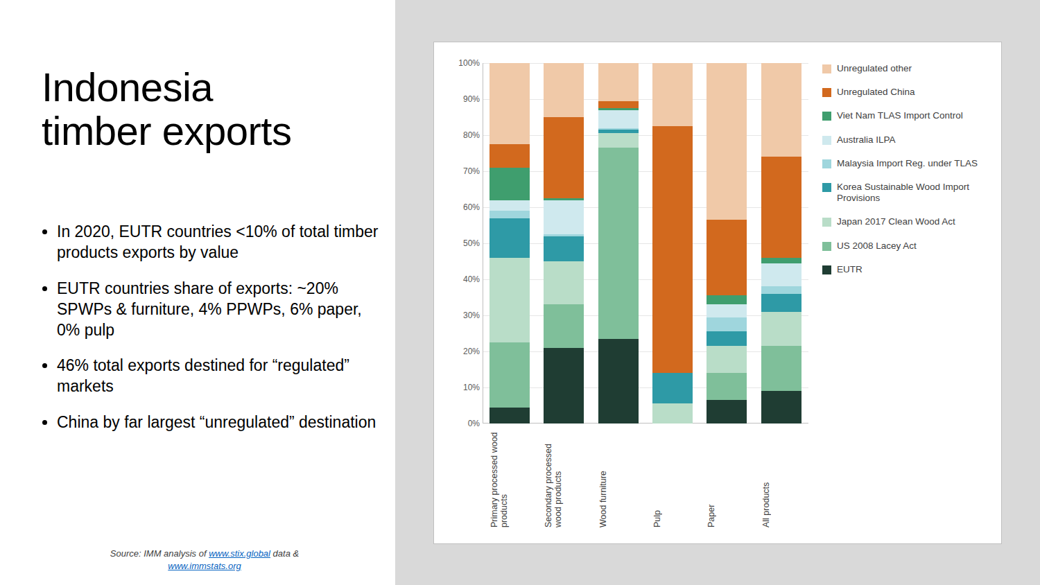Indonesia
timber exports
In 2020, EUTR countries <10% of total timber products exports by value
EUTR countries share of exports: ~20% SPWPs & furniture, 4% PPWPs, 6% paper, 0% pulp
46% total exports destined for “regulated” markets
China by far largest “unregulated” destination
Source: IMM analysis of www.stix.global data &
www.immstats.org
Share of export value in USD
100% 90% 80% 70% 60% 50% 40% 30% 20% 10% 0%
Primary processed wood products
Secondary processed wood products
Wood furniture
Pulp
Paper
All products
Unregulated other
Unregulated China
Viet Nam TLAS Import Control
Australia ILPA
Malaysia Import Reg. under TLAS
Korea Sustainable Wood Import Provisions
Japan 2017 Clean Wood Act
US 2008 Lacey Act
EUTR